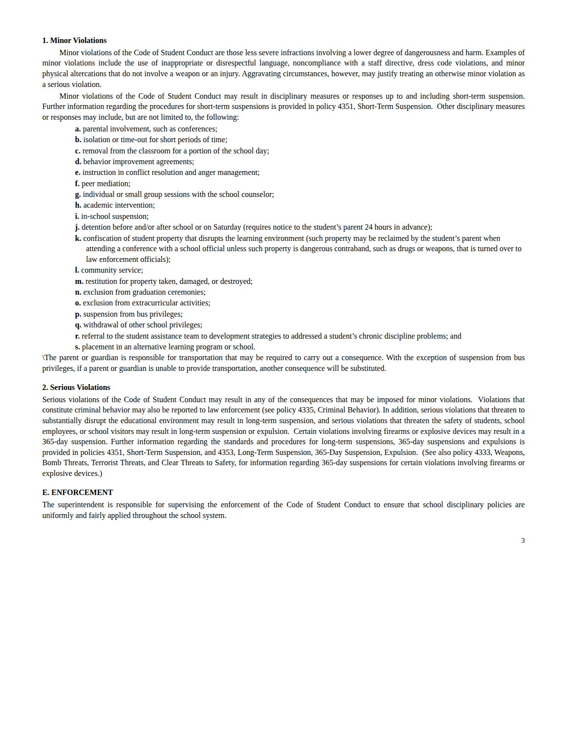1. Minor Violations
Minor violations of the Code of Student Conduct are those less severe infractions involving a lower degree of dangerousness and harm. Examples of minor violations include the use of inappropriate or disrespectful language, noncompliance with a staff directive, dress code violations, and minor physical altercations that do not involve a weapon or an injury. Aggravating circumstances, however, may justify treating an otherwise minor violation as a serious violation.
Minor violations of the Code of Student Conduct may result in disciplinary measures or responses up to and including short-term suspension. Further information regarding the procedures for short-term suspensions is provided in policy 4351, Short-Term Suspension. Other disciplinary measures or responses may include, but are not limited to, the following:
a. parental involvement, such as conferences;
b. isolation or time-out for short periods of time;
c. removal from the classroom for a portion of the school day;
d. behavior improvement agreements;
e. instruction in conflict resolution and anger management;
f. peer mediation;
g. individual or small group sessions with the school counselor;
h. academic intervention;
i. in-school suspension;
j. detention before and/or after school or on Saturday (requires notice to the student’s parent 24 hours in advance);
k. confiscation of student property that disrupts the learning environment (such property may be reclaimed by the student’s parent when attending a conference with a school official unless such property is dangerous contraband, such as drugs or weapons, that is turned over to law enforcement officials);
l. community service;
m. restitution for property taken, damaged, or destroyed;
n. exclusion from graduation ceremonies;
o. exclusion from extracurricular activities;
p. suspension from bus privileges;
q. withdrawal of other school privileges;
r. referral to the student assistance team to development strategies to addressed a student’s chronic discipline problems; and
s. placement in an alternative learning program or school.
\The parent or guardian is responsible for transportation that may be required to carry out a consequence. With the exception of suspension from bus privileges, if a parent or guardian is unable to provide transportation, another consequence will be substituted.
2. Serious Violations
Serious violations of the Code of Student Conduct may result in any of the consequences that may be imposed for minor violations. Violations that constitute criminal behavior may also be reported to law enforcement (see policy 4335, Criminal Behavior). In addition, serious violations that threaten to substantially disrupt the educational environment may result in long-term suspension, and serious violations that threaten the safety of students, school employees, or school visitors may result in long-term suspension or expulsion. Certain violations involving firearms or explosive devices may result in a 365-day suspension. Further information regarding the standards and procedures for long-term suspensions, 365-day suspensions and expulsions is provided in policies 4351, Short-Term Suspension, and 4353, Long-Term Suspension, 365-Day Suspension, Expulsion. (See also policy 4333, Weapons, Bomb Threats, Terrorist Threats, and Clear Threats to Safety, for information regarding 365-day suspensions for certain violations involving firearms or explosive devices.)
E. ENFORCEMENT
The superintendent is responsible for supervising the enforcement of the Code of Student Conduct to ensure that school disciplinary policies are uniformly and fairly applied throughout the school system.
3